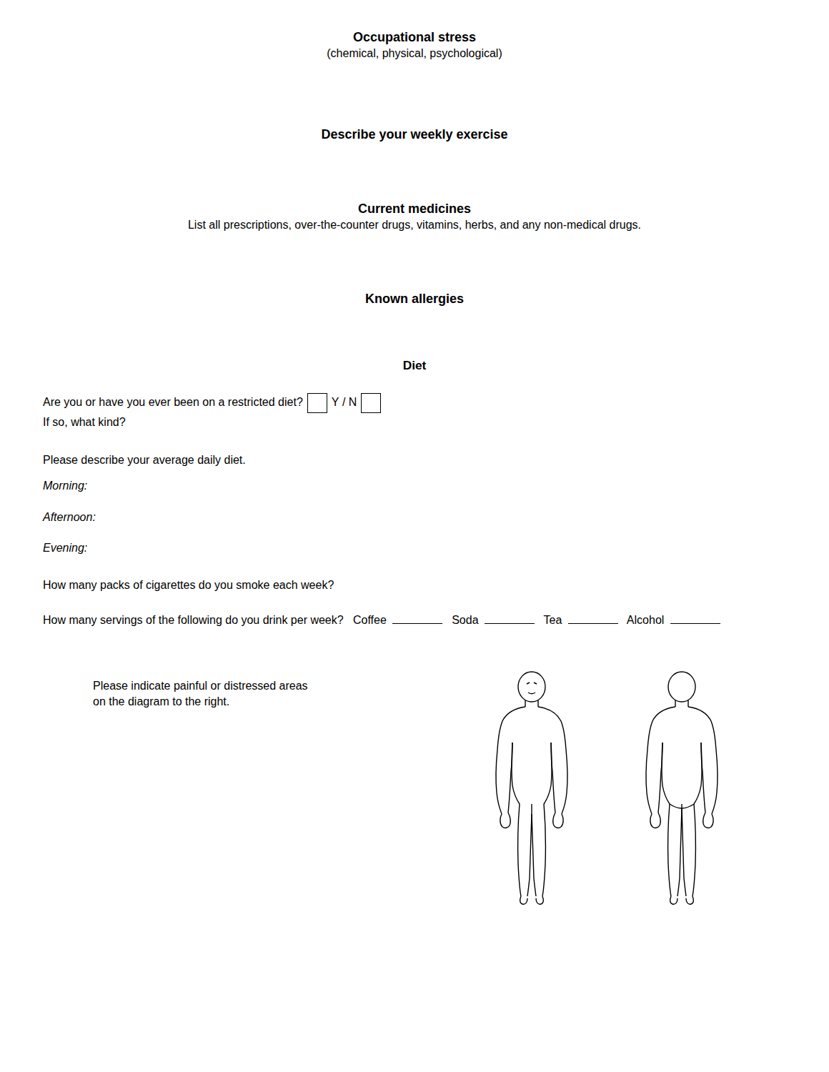Occupational stress
(chemical, physical, psychological)
Describe your weekly exercise
Current medicines
List all prescriptions, over-the-counter drugs, vitamins, herbs, and any non-medical drugs.
Known allergies
Diet
Are you or have you ever been on a restricted diet? Y / N
If so, what kind?
Please describe your average daily diet.
Morning:
Afternoon:
Evening:
How many packs of cigarettes do you smoke each week?
How many servings of the following do you drink per week? Coffee Soda Tea Alcohol
Please indicate painful or distressed areas
on the diagram to the right.